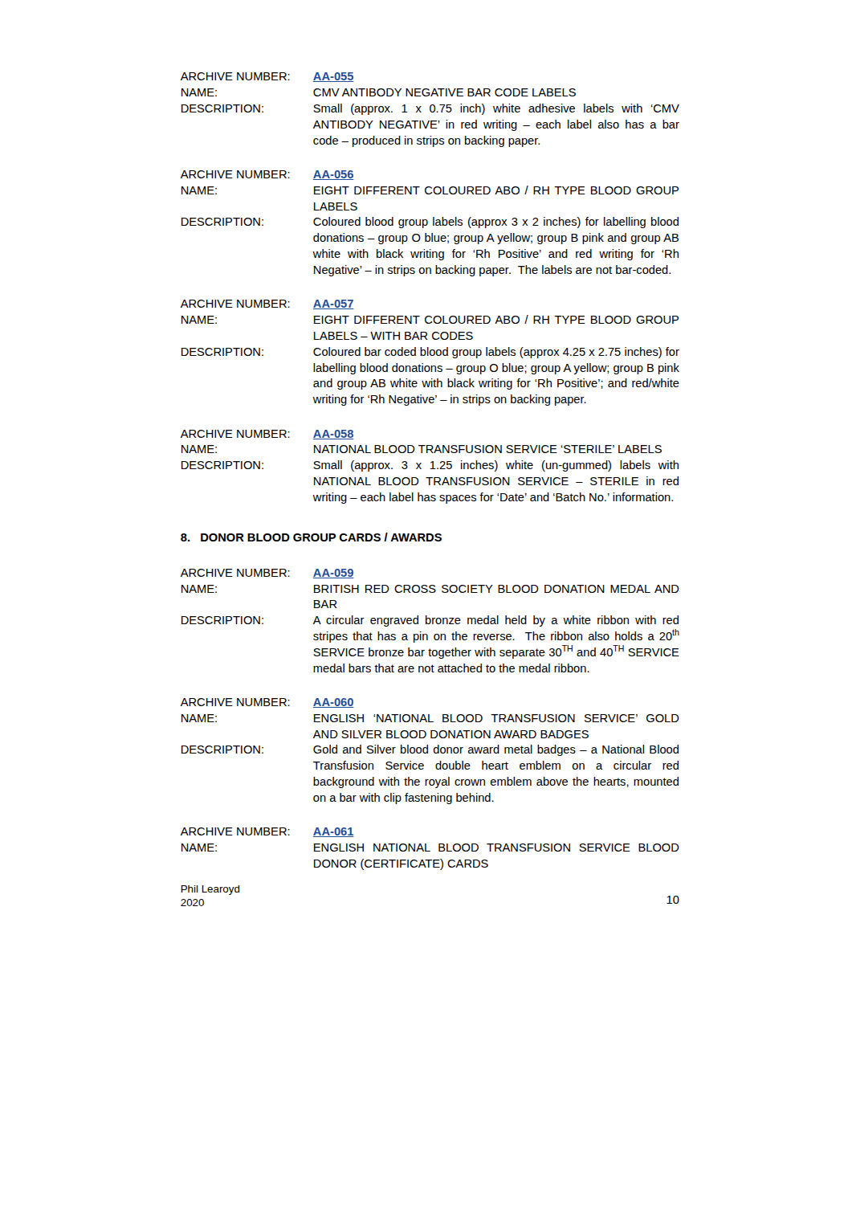| ARCHIVE NUMBER: | AA-055 |
| NAME: | CMV ANTIBODY NEGATIVE BAR CODE LABELS |
| DESCRIPTION: | Small (approx. 1 x 0.75 inch) white adhesive labels with ‘CMV ANTIBODY NEGATIVE’ in red writing – each label also has a bar code – produced in strips on backing paper. |
| ARCHIVE NUMBER: | AA-056 |
| NAME: | EIGHT DIFFERENT COLOURED ABO / RH TYPE BLOOD GROUP LABELS |
| DESCRIPTION: | Coloured blood group labels (approx 3 x 2 inches) for labelling blood donations – group O blue; group A yellow; group B pink and group AB white with black writing for ‘Rh Positive’ and red writing for ‘Rh Negative’ – in strips on backing paper. The labels are not bar-coded. |
| ARCHIVE NUMBER: | AA-057 |
| NAME: | EIGHT DIFFERENT COLOURED ABO / RH TYPE BLOOD GROUP LABELS – WITH BAR CODES |
| DESCRIPTION: | Coloured bar coded blood group labels (approx 4.25 x 2.75 inches) for labelling blood donations – group O blue; group A yellow; group B pink and group AB white with black writing for ‘Rh Positive’; and red/white writing for ‘Rh Negative’ – in strips on backing paper. |
| ARCHIVE NUMBER: | AA-058 |
| NAME: | NATIONAL BLOOD TRANSFUSION SERVICE ‘STERILE’ LABELS |
| DESCRIPTION: | Small (approx. 3 x 1.25 inches) white (un-gummed) labels with NATIONAL BLOOD TRANSFUSION SERVICE – STERILE in red writing – each label has spaces for ‘Date’ and ‘Batch No.’ information. |
8. DONOR BLOOD GROUP CARDS / AWARDS
| ARCHIVE NUMBER: | AA-059 |
| NAME: | BRITISH RED CROSS SOCIETY BLOOD DONATION MEDAL AND BAR |
| DESCRIPTION: | A circular engraved bronze medal held by a white ribbon with red stripes that has a pin on the reverse. The ribbon also holds a 20 th SERVICE bronze bar together with separate 30 TH and 40 TH SERVICE medal bars that are not attached to the medal ribbon. |
| ARCHIVE NUMBER: | AA-060 |
| NAME: | ENGLISH ‘NATIONAL BLOOD TRANSFUSION SERVICE’ GOLD AND SILVER BLOOD DONATION AWARD BADGES |
| DESCRIPTION: | Gold and Silver blood donor award metal badges – a National Blood Transfusion Service double heart emblem on a circular red background with the royal crown emblem above the hearts, mounted on a bar with clip fastening behind. |
| ARCHIVE NUMBER: | AA-061 |
| NAME: | ENGLISH NATIONAL BLOOD TRANSFUSION SERVICE BLOOD DONOR (CERTIFICATE) CARDS |
Phil Learoyd
2020
10